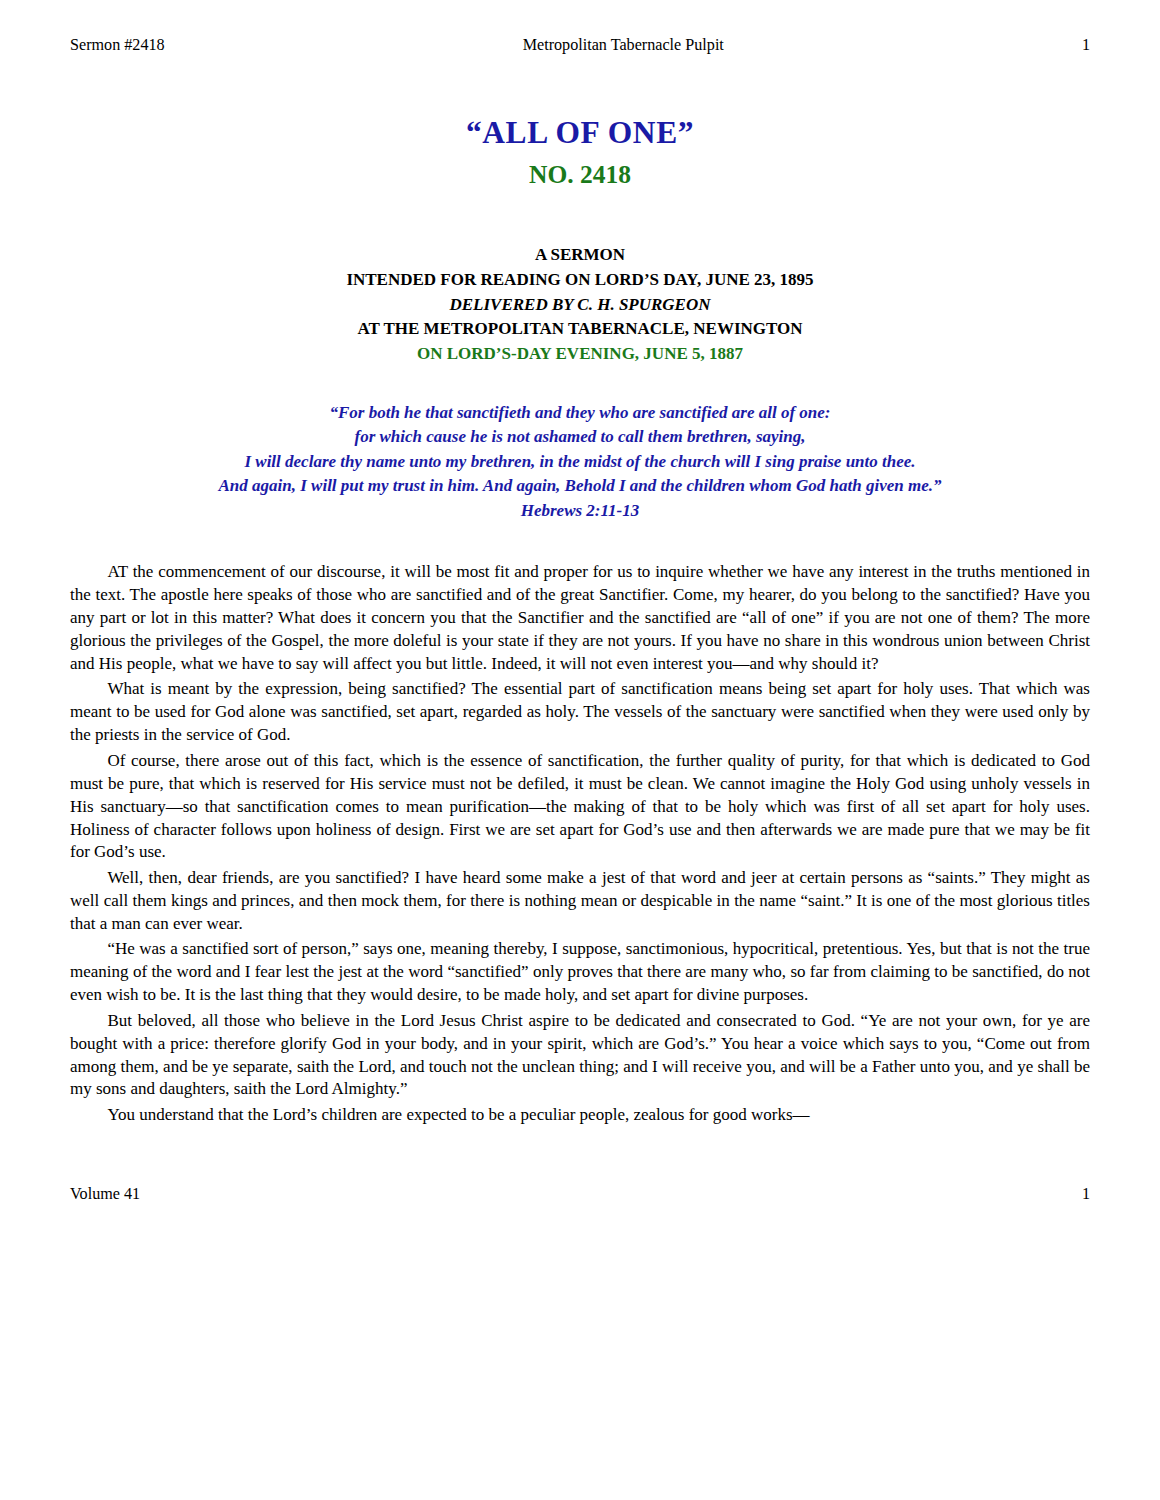Sermon #2418
Metropolitan Tabernacle Pulpit
1
“ALL OF ONE”
NO. 2418
A SERMON INTENDED FOR READING ON LORD’S DAY, JUNE 23, 1895 DELIVERED BY C. H. SPURGEON AT THE METROPOLITAN TABERNACLE, NEWINGTON ON LORD’S-DAY EVENING, JUNE 5, 1887
“For both he that sanctifieth and they who are sanctified are all of one:
for which cause he is not ashamed to call them brethren, saying,
I will declare thy name unto my brethren, in the midst of the church will I sing praise unto thee.
And again, I will put my trust in him. And again, Behold I and the children whom God hath given me.”
Hebrews 2:11-13
AT the commencement of our discourse, it will be most fit and proper for us to inquire whether we have any interest in the truths mentioned in the text. The apostle here speaks of those who are sanctified and of the great Sanctifier. Come, my hearer, do you belong to the sanctified? Have you any part or lot in this matter? What does it concern you that the Sanctifier and the sanctified are “all of one” if you are not one of them? The more glorious the privileges of the Gospel, the more doleful is your state if they are not yours. If you have no share in this wondrous union between Christ and His people, what we have to say will affect you but little. Indeed, it will not even interest you—and why should it?
What is meant by the expression, being sanctified? The essential part of sanctification means being set apart for holy uses. That which was meant to be used for God alone was sanctified, set apart, regarded as holy. The vessels of the sanctuary were sanctified when they were used only by the priests in the service of God.
Of course, there arose out of this fact, which is the essence of sanctification, the further quality of purity, for that which is dedicated to God must be pure, that which is reserved for His service must not be defiled, it must be clean. We cannot imagine the Holy God using unholy vessels in His sanctuary—so that sanctification comes to mean purification—the making of that to be holy which was first of all set apart for holy uses. Holiness of character follows upon holiness of design. First we are set apart for God’s use and then afterwards we are made pure that we may be fit for God’s use.
Well, then, dear friends, are you sanctified? I have heard some make a jest of that word and jeer at certain persons as “saints.” They might as well call them kings and princes, and then mock them, for there is nothing mean or despicable in the name “saint.” It is one of the most glorious titles that a man can ever wear.
“He was a sanctified sort of person,” says one, meaning thereby, I suppose, sanctimonious, hypocritical, pretentious. Yes, but that is not the true meaning of the word and I fear lest the jest at the word “sanctified” only proves that there are many who, so far from claiming to be sanctified, do not even wish to be. It is the last thing that they would desire, to be made holy, and set apart for divine purposes.
But beloved, all those who believe in the Lord Jesus Christ aspire to be dedicated and consecrated to God. “Ye are not your own, for ye are bought with a price: therefore glorify God in your body, and in your spirit, which are God’s.” You hear a voice which says to you, “Come out from among them, and be ye separate, saith the Lord, and touch not the unclean thing; and I will receive you, and will be a Father unto you, and ye shall be my sons and daughters, saith the Lord Almighty.”
You understand that the Lord’s children are expected to be a peculiar people, zealous for good works—
Volume 41
1